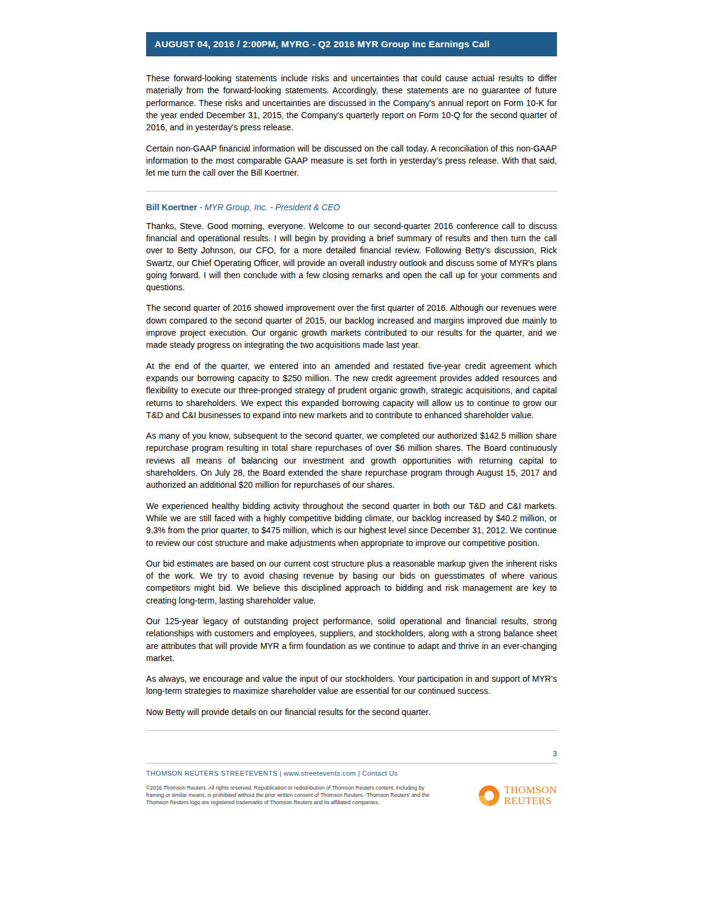AUGUST 04, 2016 / 2:00PM, MYRG - Q2 2016 MYR Group Inc Earnings Call
These forward-looking statements include risks and uncertainties that could cause actual results to differ materially from the forward-looking statements. Accordingly, these statements are no guarantee of future performance. These risks and uncertainties are discussed in the Company's annual report on Form 10-K for the year ended December 31, 2015, the Company's quarterly report on Form 10-Q for the second quarter of 2016, and in yesterday's press release.
Certain non-GAAP financial information will be discussed on the call today. A reconciliation of this non-GAAP information to the most comparable GAAP measure is set forth in yesterday's press release. With that said, let me turn the call over the Bill Koertner.
Bill Koertner - MYR Group, Inc. - President & CEO
Thanks, Steve. Good morning, everyone. Welcome to our second-quarter 2016 conference call to discuss financial and operational results. I will begin by providing a brief summary of results and then turn the call over to Betty Johnson, our CFO, for a more detailed financial review. Following Betty's discussion, Rick Swartz, our Chief Operating Officer, will provide an overall industry outlook and discuss some of MYR's plans going forward. I will then conclude with a few closing remarks and open the call up for your comments and questions.
The second quarter of 2016 showed improvement over the first quarter of 2016. Although our revenues were down compared to the second quarter of 2015, our backlog increased and margins improved due mainly to improve project execution. Our organic growth markets contributed to our results for the quarter, and we made steady progress on integrating the two acquisitions made last year.
At the end of the quarter, we entered into an amended and restated five-year credit agreement which expands our borrowing capacity to $250 million. The new credit agreement provides added resources and flexibility to execute our three-pronged strategy of prudent organic growth, strategic acquisitions, and capital returns to shareholders. We expect this expanded borrowing capacity will allow us to continue to grow our T&D and C&I businesses to expand into new markets and to contribute to enhanced shareholder value.
As many of you know, subsequent to the second quarter, we completed our authorized $142.5 million share repurchase program resulting in total share repurchases of over $6 million shares. The Board continuously reviews all means of balancing our investment and growth opportunities with returning capital to shareholders. On July 28, the Board extended the share repurchase program through August 15, 2017 and authorized an additional $20 million for repurchases of our shares.
We experienced healthy bidding activity throughout the second quarter in both our T&D and C&I markets. While we are still faced with a highly competitive bidding climate, our backlog increased by $40.2 million, or 9.3% from the prior quarter, to $475 million, which is our highest level since December 31, 2012. We continue to review our cost structure and make adjustments when appropriate to improve our competitive position.
Our bid estimates are based on our current cost structure plus a reasonable markup given the inherent risks of the work. We try to avoid chasing revenue by basing our bids on guesstimates of where various competitors might bid. We believe this disciplined approach to bidding and risk management are key to creating long-term, lasting shareholder value.
Our 125-year legacy of outstanding project performance, solid operational and financial results, strong relationships with customers and employees, suppliers, and stockholders, along with a strong balance sheet are attributes that will provide MYR a firm foundation as we continue to adapt and thrive in an ever-changing market.
As always, we encourage and value the input of our stockholders. Your participation in and support of MYR's long-term strategies to maximize shareholder value are essential for our continued success.
Now Betty will provide details on our financial results for the second quarter.
3
THOMSON REUTERS STREETEVENTS | www.streetevents.com | Contact Us
©2016 Thomson Reuters. All rights reserved. Republication or redistribution of Thomson Reuters content, including by framing or similar means, is prohibited without the prior written consent of Thomson Reuters. 'Thomson Reuters' and the Thomson Reuters logo are registered trademarks of Thomson Reuters and its affiliated companies.
THOMSON REUTERS